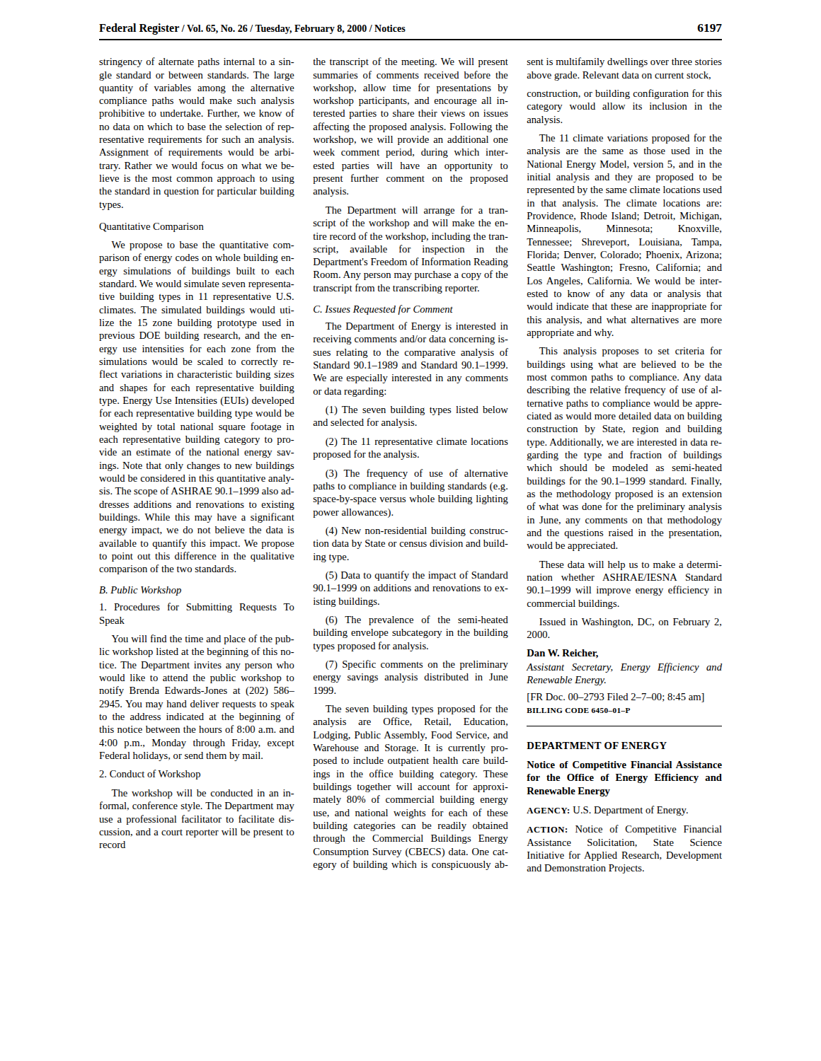Federal Register / Vol. 65, No. 26 / Tuesday, February 8, 2000 / Notices
6197
stringency of alternate paths internal to a single standard or between standards. The large quantity of variables among the alternative compliance paths would make such analysis prohibitive to undertake. Further, we know of no data on which to base the selection of representative requirements for such an analysis. Assignment of requirements would be arbitrary. Rather we would focus on what we believe is the most common approach to using the standard in question for particular building types.
Quantitative Comparison
We propose to base the quantitative comparison of energy codes on whole building energy simulations of buildings built to each standard. We would simulate seven representative building types in 11 representative U.S. climates. The simulated buildings would utilize the 15 zone building prototype used in previous DOE building research, and the energy use intensities for each zone from the simulations would be scaled to correctly reflect variations in characteristic building sizes and shapes for each representative building type. Energy Use Intensities (EUIs) developed for each representative building type would be weighted by total national square footage in each representative building category to provide an estimate of the national energy savings. Note that only changes to new buildings would be considered in this quantitative analysis. The scope of ASHRAE 90.1–1999 also addresses additions and renovations to existing buildings. While this may have a significant energy impact, we do not believe the data is available to quantify this impact. We propose to point out this difference in the qualitative comparison of the two standards.
B. Public Workshop
1. Procedures for Submitting Requests To Speak
You will find the time and place of the public workshop listed at the beginning of this notice. The Department invites any person who would like to attend the public workshop to notify Brenda Edwards-Jones at (202) 586–2945. You may hand deliver requests to speak to the address indicated at the beginning of this notice between the hours of 8:00 a.m. and 4:00 p.m., Monday through Friday, except Federal holidays, or send them by mail.
2. Conduct of Workshop
The workshop will be conducted in an informal, conference style. The Department may use a professional facilitator to facilitate discussion, and a court reporter will be present to record
the transcript of the meeting. We will present summaries of comments received before the workshop, allow time for presentations by workshop participants, and encourage all interested parties to share their views on issues affecting the proposed analysis. Following the workshop, we will provide an additional one week comment period, during which interested parties will have an opportunity to present further comment on the proposed analysis.
The Department will arrange for a transcript of the workshop and will make the entire record of the workshop, including the transcript, available for inspection in the Department's Freedom of Information Reading Room. Any person may purchase a copy of the transcript from the transcribing reporter.
C. Issues Requested for Comment
The Department of Energy is interested in receiving comments and/or data concerning issues relating to the comparative analysis of Standard 90.1–1989 and Standard 90.1–1999. We are especially interested in any comments or data regarding:
(1) The seven building types listed below and selected for analysis.
(2) The 11 representative climate locations proposed for the analysis.
(3) The frequency of use of alternative paths to compliance in building standards (e.g. space-by-space versus whole building lighting power allowances).
(4) New non-residential building construction data by State or census division and building type.
(5) Data to quantify the impact of Standard 90.1–1999 on additions and renovations to existing buildings.
(6) The prevalence of the semi-heated building envelope subcategory in the building types proposed for analysis.
(7) Specific comments on the preliminary energy savings analysis distributed in June 1999.
The seven building types proposed for the analysis are Office, Retail, Education, Lodging, Public Assembly, Food Service, and Warehouse and Storage. It is currently proposed to include outpatient health care buildings in the office building category. These buildings together will account for approximately 80% of commercial building energy use, and national weights for each of these building categories can be readily obtained through the Commercial Buildings Energy Consumption Survey (CBECS) data. One category of building which is conspicuously absent is multifamily dwellings over three stories above grade. Relevant data on current stock,
construction, or building configuration for this category would allow its inclusion in the analysis.
The 11 climate variations proposed for the analysis are the same as those used in the National Energy Model, version 5, and in the initial analysis and they are proposed to be represented by the same climate locations used in that analysis. The climate locations are: Providence, Rhode Island; Detroit, Michigan, Minneapolis, Minnesota; Knoxville, Tennessee; Shreveport, Louisiana, Tampa, Florida; Denver, Colorado; Phoenix, Arizona; Seattle Washington; Fresno, California; and Los Angeles, California. We would be interested to know of any data or analysis that would indicate that these are inappropriate for this analysis, and what alternatives are more appropriate and why.
This analysis proposes to set criteria for buildings using what are believed to be the most common paths to compliance. Any data describing the relative frequency of use of alternative paths to compliance would be appreciated as would more detailed data on building construction by State, region and building type. Additionally, we are interested in data regarding the type and fraction of buildings which should be modeled as semi-heated buildings for the 90.1–1999 standard. Finally, as the methodology proposed is an extension of what was done for the preliminary analysis in June, any comments on that methodology and the questions raised in the presentation, would be appreciated.
These data will help us to make a determination whether ASHRAE/IESNA Standard 90.1–1999 will improve energy efficiency in commercial buildings.
Issued in Washington, DC, on February 2, 2000.
Dan W. Reicher,
Assistant Secretary, Energy Efficiency and Renewable Energy.
[FR Doc. 00–2793 Filed 2–7–00; 8:45 am]
BILLING CODE 6450–01–P
DEPARTMENT OF ENERGY
Notice of Competitive Financial Assistance for the Office of Energy Efficiency and Renewable Energy
AGENCY: U.S. Department of Energy.
ACTION: Notice of Competitive Financial Assistance Solicitation, State Science Initiative for Applied Research, Development and Demonstration Projects.